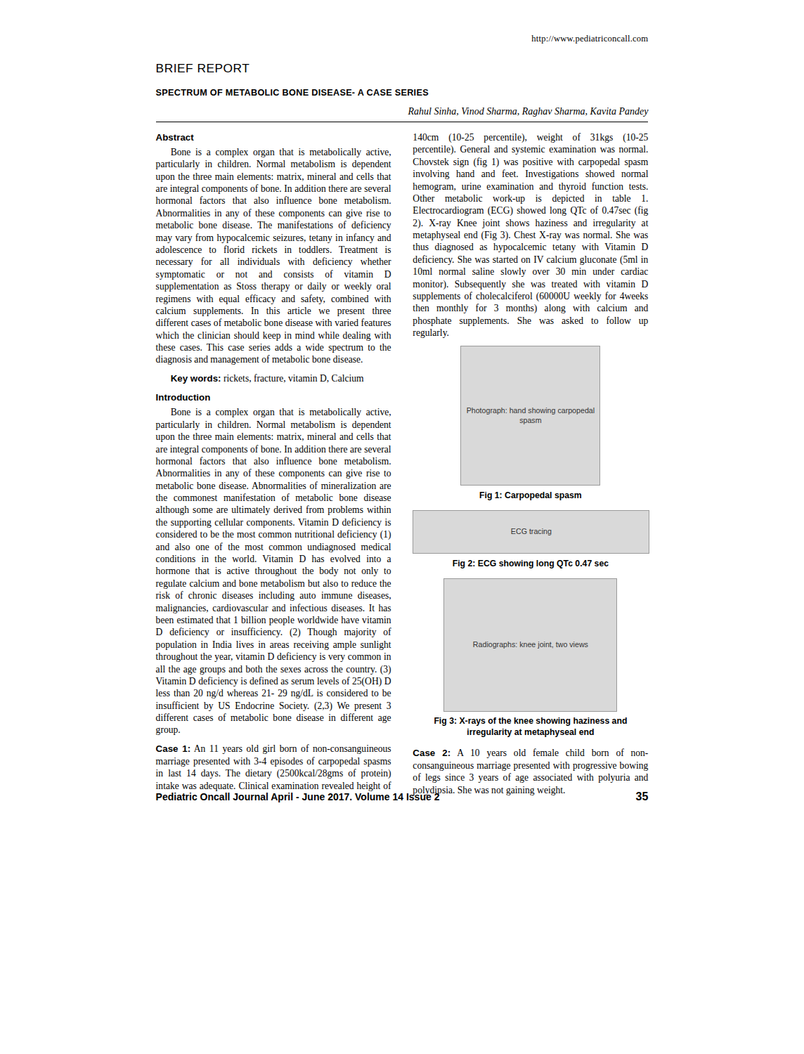http://www.pediatriconcall.com
BRIEF REPORT
Spectrum of Metabolic Bone Disease- A Case Series
Rahul Sinha, Vinod Sharma, Raghav Sharma, Kavita Pandey
Abstract
Bone is a complex organ that is metabolically active, particularly in children. Normal metabolism is dependent upon the three main elements: matrix, mineral and cells that are integral components of bone. In addition there are several hormonal factors that also influence bone metabolism. Abnormalities in any of these components can give rise to metabolic bone disease. The manifestations of deficiency may vary from hypocalcemic seizures, tetany in infancy and adolescence to florid rickets in toddlers. Treatment is necessary for all individuals with deficiency whether symptomatic or not and consists of vitamin D supplementation as Stoss therapy or daily or weekly oral regimens with equal efficacy and safety, combined with calcium supplements. In this article we present three different cases of metabolic bone disease with varied features which the clinician should keep in mind while dealing with these cases. This case series adds a wide spectrum to the diagnosis and management of metabolic bone disease.
Key words: rickets, fracture, vitamin D, Calcium
Introduction
Bone is a complex organ that is metabolically active, particularly in children. Normal metabolism is dependent upon the three main elements: matrix, mineral and cells that are integral components of bone. In addition there are several hormonal factors that also influence bone metabolism. Abnormalities in any of these components can give rise to metabolic bone disease. Abnormalities of mineralization are the commonest manifestation of metabolic bone disease although some are ultimately derived from problems within the supporting cellular components. Vitamin D deficiency is considered to be the most common nutritional deficiency (1) and also one of the most common undiagnosed medical conditions in the world. Vitamin D has evolved into a hormone that is active throughout the body not only to regulate calcium and bone metabolism but also to reduce the risk of chronic diseases including auto immune diseases, malignancies, cardiovascular and infectious diseases. It has been estimated that 1 billion people worldwide have vitamin D deficiency or insufficiency. (2) Though majority of population in India lives in areas receiving ample sunlight throughout the year, vitamin D deficiency is very common in all the age groups and both the sexes across the country. (3) Vitamin D deficiency is defined as serum levels of 25(OH) D less than 20 ng/d whereas 21- 29 ng/dL is considered to be insufficient by US Endocrine Society. (2,3) We present 3 different cases of metabolic bone disease in different age group.
Case 1: An 11 years old girl born of non-consanguineous marriage presented with 3-4 episodes of carpopedal spasms in last 14 days. The dietary (2500kcal/28gms of protein) intake was adequate. Clinical examination revealed height of 140cm (10-25 percentile), weight of 31kgs (10-25 percentile). General and systemic examination was normal. Chovstek sign (fig 1) was positive with carpopedal spasm involving hand and feet. Investigations showed normal hemogram, urine examination and thyroid function tests. Other metabolic work-up is depicted in table 1. Electrocardiogram (ECG) showed long QTc of 0.47sec (fig 2). X-ray Knee joint shows haziness and irregularity at metaphyseal end (Fig 3). Chest X-ray was normal. She was thus diagnosed as hypocalcemic tetany with Vitamin D deficiency. She was started on IV calcium gluconate (5ml in 10ml normal saline slowly over 30 min under cardiac monitor). Subsequently she was treated with vitamin D supplements of cholecalciferol (60000U weekly for 4weeks then monthly for 3 months) along with calcium and phosphate supplements. She was asked to follow up regularly.
Photograph: hand showing carpopedal spasm
Fig 1: Carpopedal spasm
ECG tracing
Fig 2: ECG showing long QTc 0.47 sec
Radiographs: knee joint, two views
Fig 3: X-rays of the knee showing haziness and irregularity at metaphyseal end
Case 2: A 10 years old female child born of non-consanguineous marriage presented with progressive bowing of legs since 3 years of age associated with polyuria and polydipsia. She was not gaining weight.
Pediatric Oncall Journal April - June 2017. Volume 14 Issue 2 35